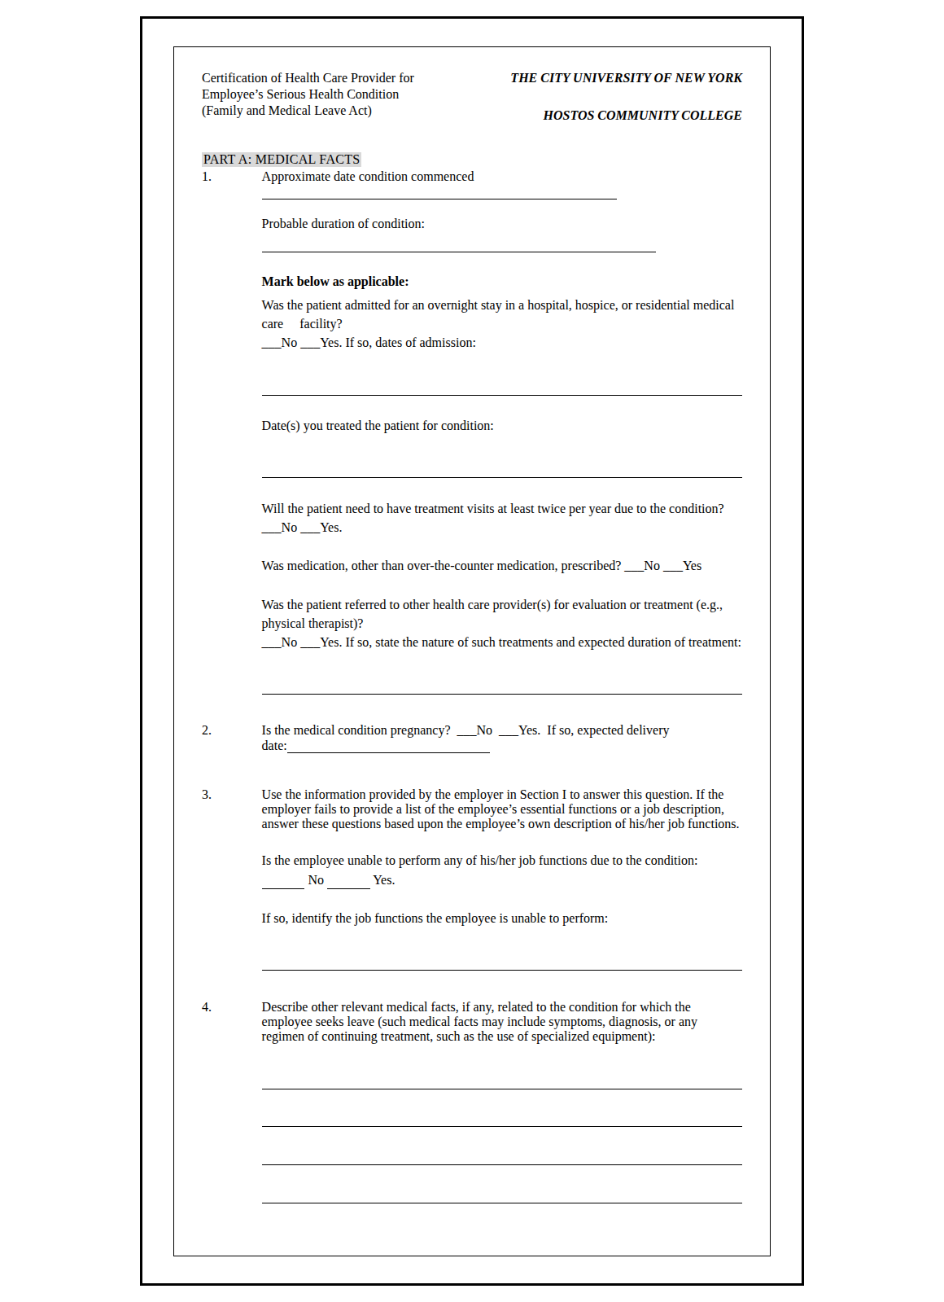Certification of Health Care Provider for
Employee’s Serious Health Condition
(Family and Medical Leave Act)
THE CITY UNIVERSITY OF NEW YORK
HOSTOS COMMUNITY COLLEGE
PART A: MEDICAL FACTS
1. Approximate date condition commenced
Probable duration of condition:
Mark below as applicable:
Was the patient admitted for an overnight stay in a hospital, hospice, or residential medical care facility?
___No ___Yes. If so, dates of admission:
Date(s) you treated the patient for condition:
Will the patient need to have treatment visits at least twice per year due to the condition? ___No ___Yes.
Was medication, other than over-the-counter medication, prescribed? ___No ___Yes
Was the patient referred to other health care provider(s) for evaluation or treatment (e.g., physical therapist)?
___No ___Yes. If so, state the nature of such treatments and expected duration of treatment:
2. Is the medical condition pregnancy? ___No ___Yes. If so, expected delivery
date:
3. Use the information provided by the employer in Section I to answer this question. If the employer fails to provide a list of the employee’s essential functions or a job description, answer these questions based upon the employee’s own description of his/her job functions.
Is the employee unable to perform any of his/her job functions due to the condition: No Yes.
If so, identify the job functions the employee is unable to perform:
4. Describe other relevant medical facts, if any, related to the condition for which the employee seeks leave (such medical facts may include symptoms, diagnosis, or any regimen of continuing treatment, such as the use of specialized equipment):